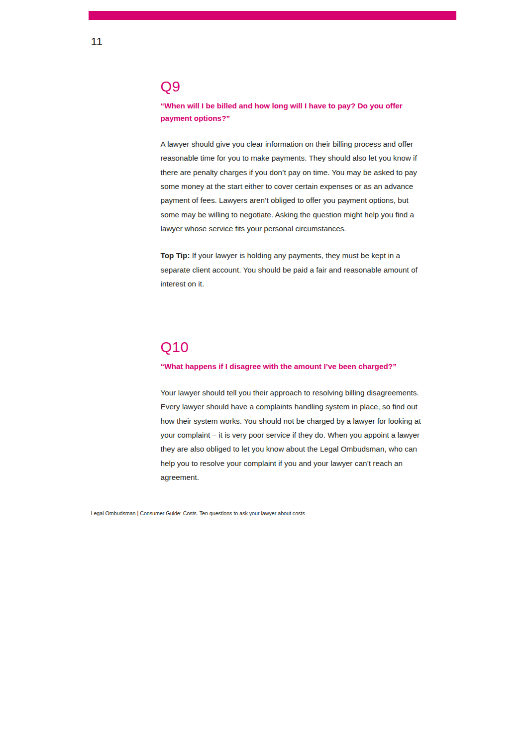11
Q9
“When will I be billed and how long will I have to pay? Do you offer payment options?”
A lawyer should give you clear information on their billing process and offer reasonable time for you to make payments. They should also let you know if there are penalty charges if you don’t pay on time. You may be asked to pay some money at the start either to cover certain expenses or as an advance payment of fees. Lawyers aren’t obliged to offer you payment options, but some may be willing to negotiate. Asking the question might help you find a lawyer whose service fits your personal circumstances.
Top Tip: If your lawyer is holding any payments, they must be kept in a separate client account. You should be paid a fair and reasonable amount of interest on it.
Q10
“What happens if I disagree with the amount I’ve been charged?”
Your lawyer should tell you their approach to resolving billing disagreements. Every lawyer should have a complaints handling system in place, so find out how their system works. You should not be charged by a lawyer for looking at your complaint – it is very poor service if they do. When you appoint a lawyer they are also obliged to let you know about the Legal Ombudsman, who can help you to resolve your complaint if you and your lawyer can’t reach an agreement.
Legal Ombudsman | Consumer Guide: Costs. Ten questions to ask your lawyer about costs